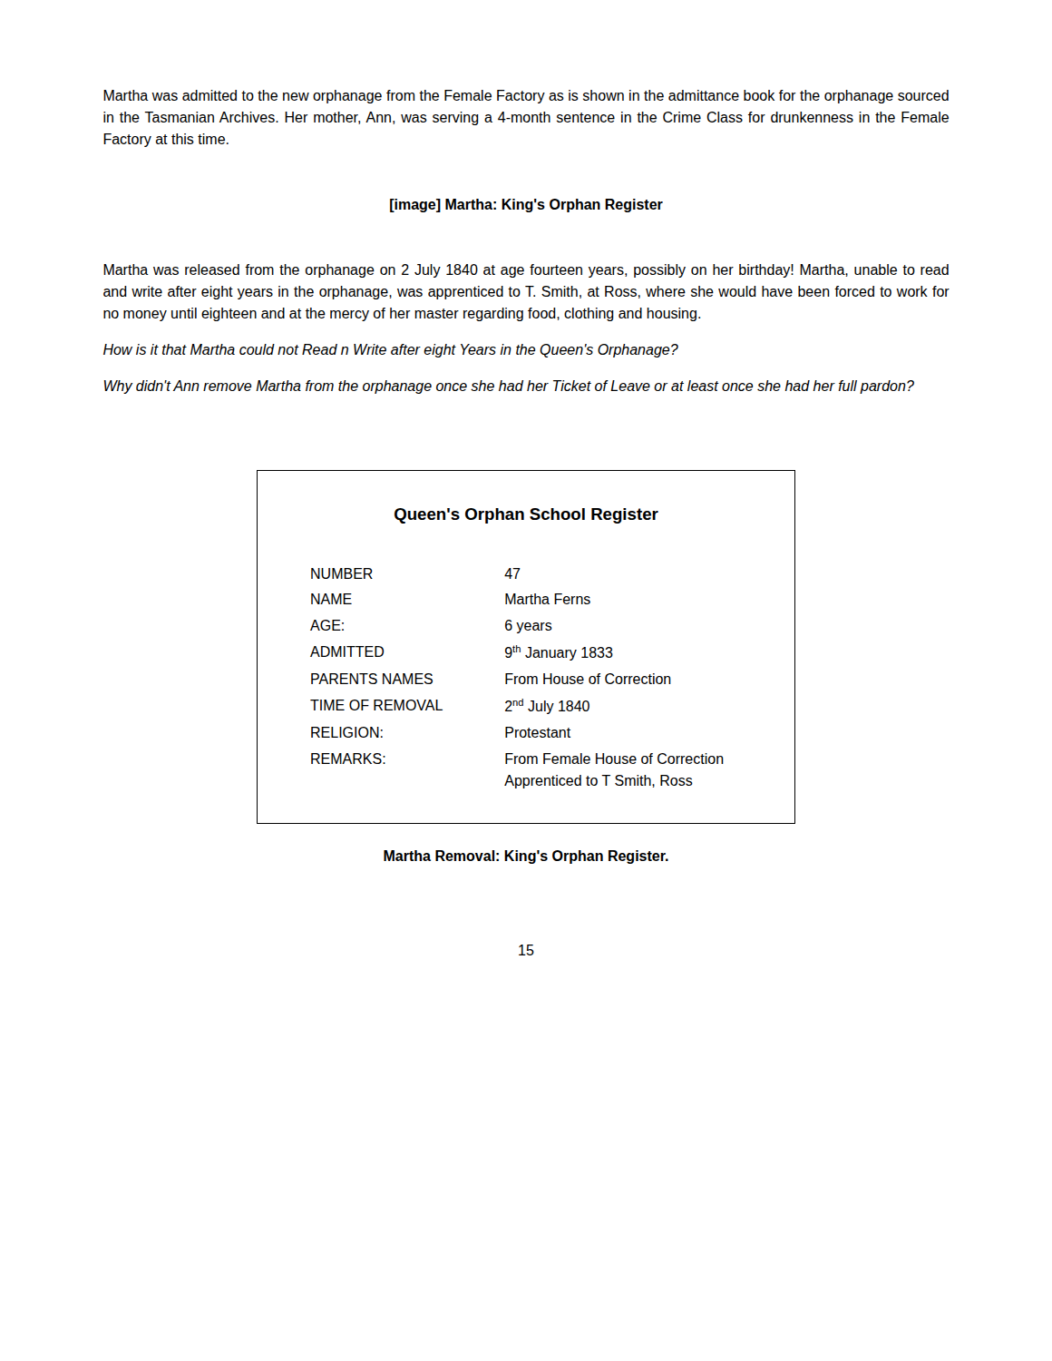Martha was admitted to the new orphanage from the Female Factory as is shown in the admittance book for the orphanage sourced in the Tasmanian Archives. Her mother, Ann, was serving a 4-month sentence in the Crime Class for drunkenness in the Female Factory at this time.
[image] Martha: King's Orphan Register
Martha was released from the orphanage on 2 July 1840 at age fourteen years, possibly on her birthday! Martha, unable to read and write after eight years in the orphanage, was apprenticed to T. Smith, at Ross, where she would have been forced to work for no money until eighteen and at the mercy of her master regarding food, clothing and housing.
How is it that Martha could not Read n Write after eight Years in the Queen's Orphanage?
Why didn't Ann remove Martha from the orphanage once she had her Ticket of Leave or at least once she had her full pardon?
Queen's Orphan School Register
| NUMBER | 47 |
| NAME | Martha Ferns |
| AGE: | 6 years |
| ADMITTED | 9 th January 1833 |
| PARENTS NAMES | From House of Correction |
| TIME OF REMOVAL | 2 nd July 1840 |
| RELIGION: | Protestant |
| REMARKS: | From Female House of Correction Apprenticed to T Smith, Ross |
Martha Removal: King's Orphan Register.
15